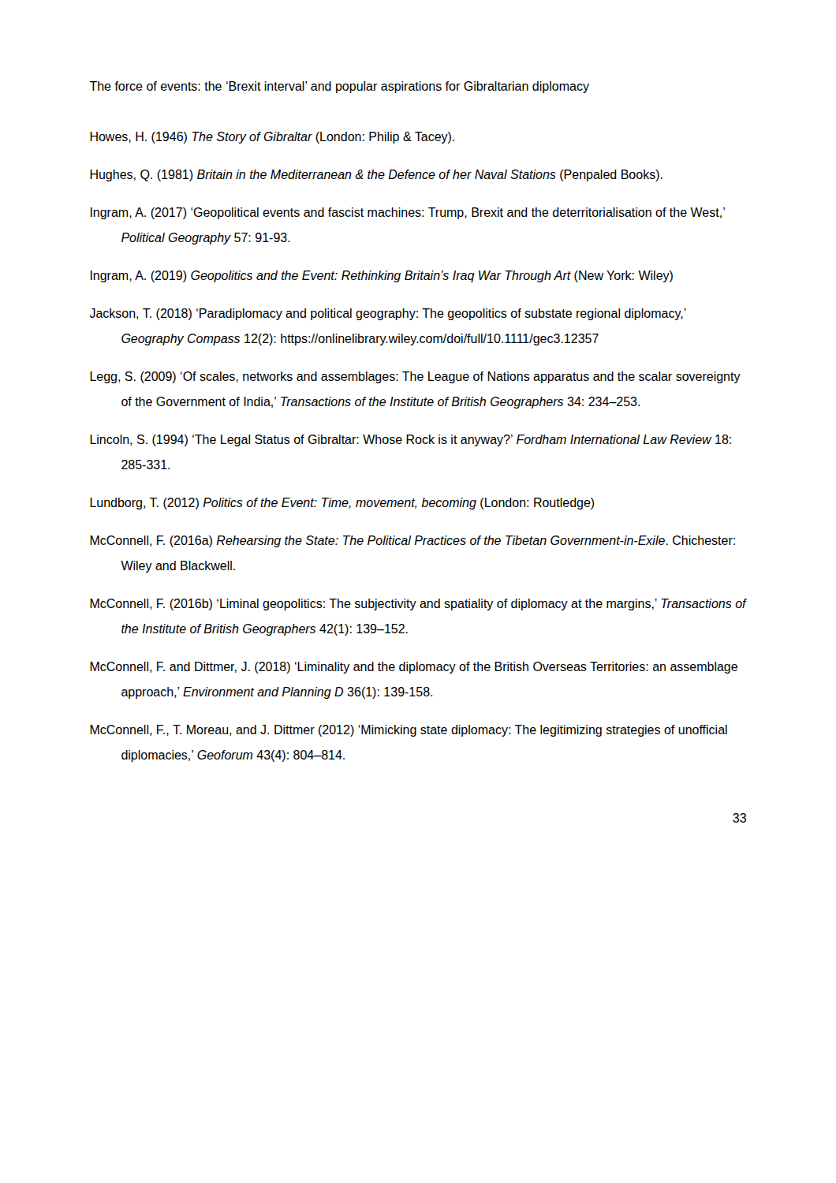The force of events: the ‘Brexit interval’ and popular aspirations for Gibraltarian diplomacy
Howes, H. (1946) The Story of Gibraltar (London: Philip & Tacey).
Hughes, Q. (1981) Britain in the Mediterranean & the Defence of her Naval Stations (Penpaled Books).
Ingram, A. (2017) ‘Geopolitical events and fascist machines: Trump, Brexit and the deterritorialisation of the West,’ Political Geography 57: 91-93.
Ingram, A. (2019) Geopolitics and the Event: Rethinking Britain’s Iraq War Through Art (New York: Wiley)
Jackson, T. (2018) ‘Paradiplomacy and political geography: The geopolitics of substate regional diplomacy,’ Geography Compass 12(2): https://onlinelibrary.wiley.com/doi/full/10.1111/gec3.12357
Legg, S. (2009) ‘Of scales, networks and assemblages: The League of Nations apparatus and the scalar sovereignty of the Government of India,’ Transactions of the Institute of British Geographers 34: 234–253.
Lincoln, S. (1994) ‘The Legal Status of Gibraltar: Whose Rock is it anyway?’ Fordham International Law Review 18: 285-331.
Lundborg, T. (2012) Politics of the Event: Time, movement, becoming (London: Routledge)
McConnell, F. (2016a) Rehearsing the State: The Political Practices of the Tibetan Government-in-Exile. Chichester: Wiley and Blackwell.
McConnell, F. (2016b) ‘Liminal geopolitics: The subjectivity and spatiality of diplomacy at the margins,’ Transactions of the Institute of British Geographers 42(1): 139–152.
McConnell, F. and Dittmer, J. (2018) ‘Liminality and the diplomacy of the British Overseas Territories: an assemblage approach,’ Environment and Planning D 36(1): 139-158.
McConnell, F., T. Moreau, and J. Dittmer (2012) ‘Mimicking state diplomacy: The legitimizing strategies of unofficial diplomacies,’ Geoforum 43(4): 804–814.
33